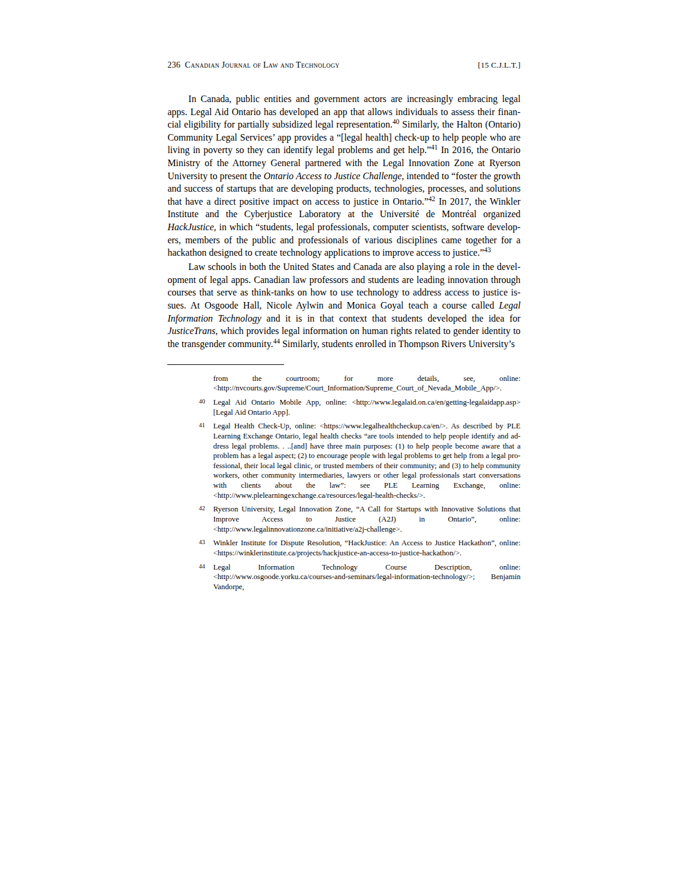236 Canadian Journal of Law and Technology [15 C.J.L.T.]
In Canada, public entities and government actors are increasingly embracing legal apps. Legal Aid Ontario has developed an app that allows individuals to assess their financial eligibility for partially subsidized legal representation.40 Similarly, the Halton (Ontario) Community Legal Services’ app provides a “[legal health] check-up to help people who are living in poverty so they can identify legal problems and get help.”41 In 2016, the Ontario Ministry of the Attorney General partnered with the Legal Innovation Zone at Ryerson University to present the Ontario Access to Justice Challenge, intended to “foster the growth and success of startups that are developing products, technologies, processes, and solutions that have a direct positive impact on access to justice in Ontario.”42 In 2017, the Winkler Institute and the Cyberjustice Laboratory at the Université de Montréal organized HackJustice, in which “students, legal professionals, computer scientists, software developers, members of the public and professionals of various disciplines came together for a hackathon designed to create technology applications to improve access to justice.”43
Law schools in both the United States and Canada are also playing a role in the development of legal apps. Canadian law professors and students are leading innovation through courses that serve as think-tanks on how to use technology to address access to justice issues. At Osgoode Hall, Nicole Aylwin and Monica Goyal teach a course called Legal Information Technology and it is in that context that students developed the idea for JusticeTrans, which provides legal information on human rights related to gender identity to the transgender community.44 Similarly, students enrolled in Thompson Rivers University’s
from the courtroom; for more details, see, online: <http://nvcourts.gov/Supreme/Court_Information/Supreme_Court_of_Nevada_Mobile_App/>.
40 Legal Aid Ontario Mobile App, online: <http://www.legalaid.on.ca/en/getting-legalaidapp.asp> [Legal Aid Ontario App].
41 Legal Health Check-Up, online: <https://www.legalhealthcheckup.ca/en/>. As described by PLE Learning Exchange Ontario, legal health checks “are tools intended to help people identify and address legal problems. . ..[and] have three main purposes: (1) to help people become aware that a problem has a legal aspect; (2) to encourage people with legal problems to get help from a legal professional, their local legal clinic, or trusted members of their community; and (3) to help community workers, other community intermediaries, lawyers or other legal professionals start conversations with clients about the law”: see PLE Learning Exchange, online: <http://www.plelearningexchange.ca/resources/legal-health-checks/>.
42 Ryerson University, Legal Innovation Zone, “A Call for Startups with Innovative Solutions that Improve Access to Justice (A2J) in Ontario”, online: <http://www.legalinnovationzone.ca/initiative/a2j-challenge>.
43 Winkler Institute for Dispute Resolution, “HackJustice: An Access to Justice Hackathon”, online: <https://winklerinstitute.ca/projects/hackjustice-an-access-to-justice-hackathon/>.
44 Legal Information Technology Course Description, online: <http://www.osgoode.yorku.ca/courses-and-seminars/legal-information-technology/>; Benjamin Vandorpe,